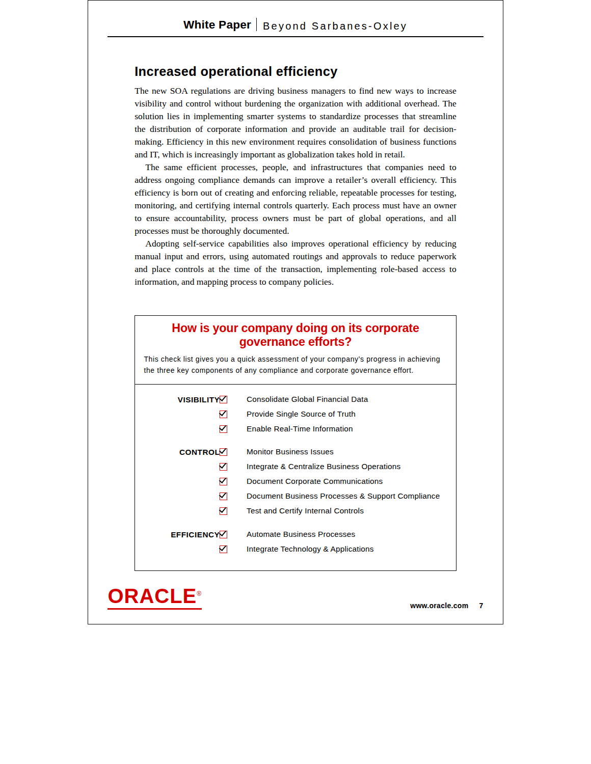White Paper Beyond Sarbanes-Oxley
Increased operational efficiency
The new SOA regulations are driving business managers to find new ways to increase visibility and control without burdening the organization with additional overhead. The solution lies in implementing smarter systems to standardize processes that streamline the distribution of corporate information and provide an auditable trail for decision-making. Efficiency in this new environment requires consolidation of business functions and IT, which is increasingly important as globalization takes hold in retail.
The same efficient processes, people, and infrastructures that companies need to address ongoing compliance demands can improve a retailer’s overall efficiency. This efficiency is born out of creating and enforcing reliable, repeatable processes for testing, monitoring, and certifying internal controls quarterly. Each process must have an owner to ensure accountability, process owners must be part of global operations, and all processes must be thoroughly documented.
Adopting self-service capabilities also improves operational efficiency by reducing manual input and errors, using automated routings and approvals to reduce paperwork and place controls at the time of the transaction, implementing role-based access to information, and mapping process to company policies.
How is your company doing on its corporate governance efforts?
This check list gives you a quick assessment of your company’s progress in achieving the three key components of any compliance and corporate governance effort.
| VISIBILITY | | Consolidate Global Financial Data |
| | | Provide Single Source of Truth |
| | | Enable Real-Time Information |
| CONTROL | | Monitor Business Issues |
| | | Integrate & Centralize Business Operations |
| | | Document Corporate Communications |
| | | Document Business Processes & Support Compliance |
| | | Test and Certify Internal Controls |
| EFFICIENCY | | Automate Business Processes |
| | | Integrate Technology & Applications |
ORACLE®
www.oracle.com7